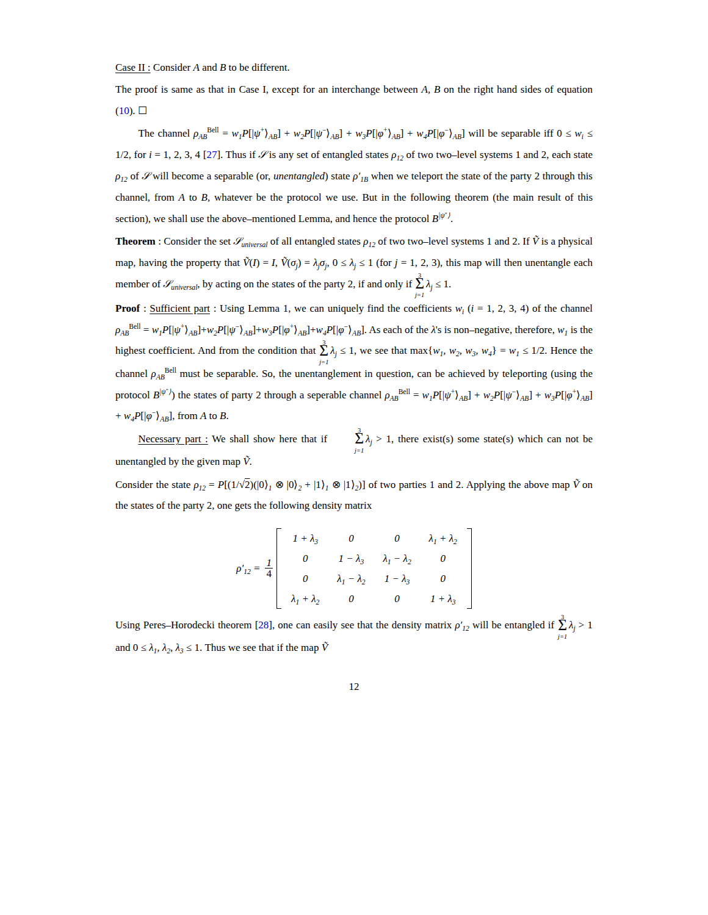Case II : Consider A and B to be different.
The proof is same as that in Case I, except for an interchange between A, B on the right hand sides of equation (10). ☐
The channel ρABBell = w1P[|ψ+⟩AB] + w2P[|ψ−⟩AB] + w3P[|φ+⟩AB] + w4P[|φ−⟩AB] will be separable iff 0 ≤ wi ≤ 1/2, for i = 1, 2, 3, 4 [27]. Thus if 𝒮 is any set of entangled states ρ12 of two two–level systems 1 and 2, each state ρ12 of 𝒮 will become a separable (or, unentangled) state ρ′1B when we teleport the state of the party 2 through this channel, from A to B, whatever be the protocol we use. But in the following theorem (the main result of this section), we shall use the above–mentioned Lemma, and hence the protocol B|ψ+⟩.
Theorem : Consider the set 𝒮universal of all entangled states ρ12 of two two–level systems 1 and 2. If Ṽ is a physical map, having the property that Ṽ(I) = I, Ṽ(σj) = λjσj, 0 ≤ λj ≤ 1 (for j = 1, 2, 3), this map will then unentangle each member of 𝒮universal, by acting on the states of the party 2, if and only if 3 Σj=1 λj ≤ 1.
Proof : Sufficient part : Using Lemma 1, we can uniquely find the coefficients wi (i = 1, 2, 3, 4) of the channel ρABBell = w1P[|ψ+⟩AB]+w2P[|ψ−⟩AB]+w3P[|φ+⟩AB]+w4P[|φ−⟩AB]. As each of the λ's is non–negative, therefore, w1 is the highest coefficient. And from the condition that 3 Σj=1 λj ≤ 1, we see that max{w1, w2, w3, w4} = w1 ≤ 1/2. Hence the channel ρABBell must be separable. So, the unentanglement in question, can be achieved by teleporting (using the protocol B|ψ+⟩) the states of party 2 through a seperable channel ρABBell = w1P[|ψ+⟩AB] + w2P[|ψ−⟩AB] + w3P[|φ+⟩AB] + w4P[|φ−⟩AB], from A to B.
Necessary part : We shall show here that if 3 Σj=1 λj > 1, there exist(s) some state(s) which can not be unentangled by the given map Ṽ.
Consider the state ρ12 = P[(1/√2)(|0⟩1 ⊗ |0⟩2 + |1⟩1 ⊗ |1⟩2)] of two parties 1 and 2. Applying the above map Ṽ on the states of the party 2, one gets the following density matrix
ρ′12 = 14
| 1 + λ 3 | 0 | 0 | λ 1 + λ 2 |
| 0 | 1 − λ 3 | λ 1 − λ 2 | 0 |
| 0 | λ 1 − λ 2 | 1 − λ 3 | 0 |
| λ 1 + λ 2 | 0 | 0 | 1 + λ 3 |
Using Peres–Horodecki theorem [28], one can easily see that the density matrix ρ′12 will be entangled if 3 Σj=1 λj > 1 and 0 ≤ λ1, λ2, λ3 ≤ 1. Thus we see that if the map Ṽ
12